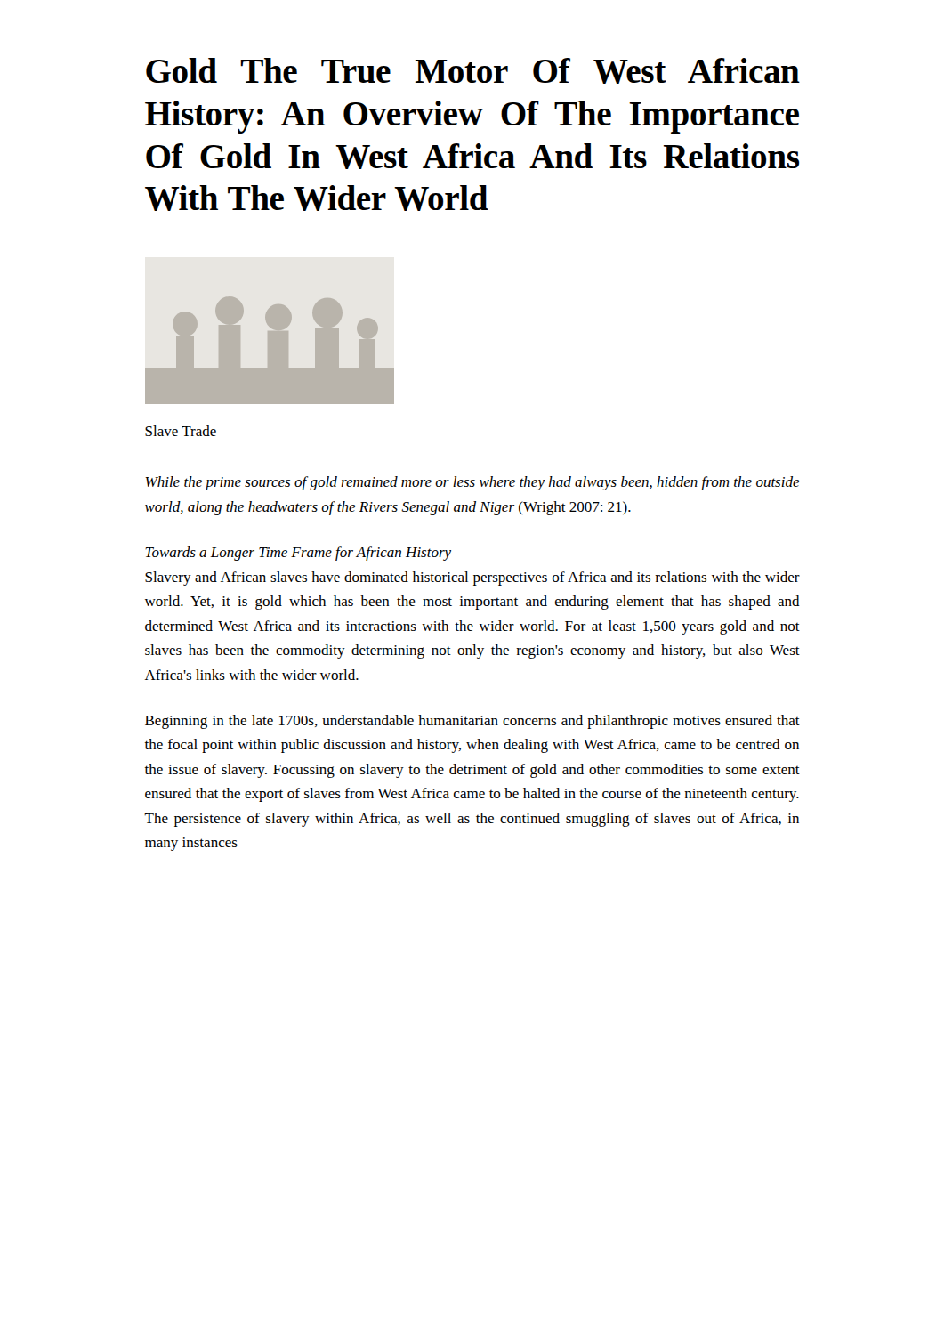Gold The True Motor Of West African History: An Overview Of The Importance Of Gold In West Africa And Its Relations With The Wider World
Slave Trade
While the prime sources of gold remained more or less where they had always been, hidden from the outside world, along the headwaters of the Rivers Senegal and Niger (Wright 2007: 21).
Towards a Longer Time Frame for African History
Slavery and African slaves have dominated historical perspectives of Africa and its relations with the wider world. Yet, it is gold which has been the most important and enduring element that has shaped and determined West Africa and its interactions with the wider world. For at least 1,500 years gold and not slaves has been the commodity determining not only the region's economy and history, but also West Africa's links with the wider world.
Beginning in the late 1700s, understandable humanitarian concerns and philanthropic motives ensured that the focal point within public discussion and history, when dealing with West Africa, came to be centred on the issue of slavery. Focussing on slavery to the detriment of gold and other commodities to some extent ensured that the export of slaves from West Africa came to be halted in the course of the nineteenth century. The persistence of slavery within Africa, as well as the continued smuggling of slaves out of Africa, in many instances